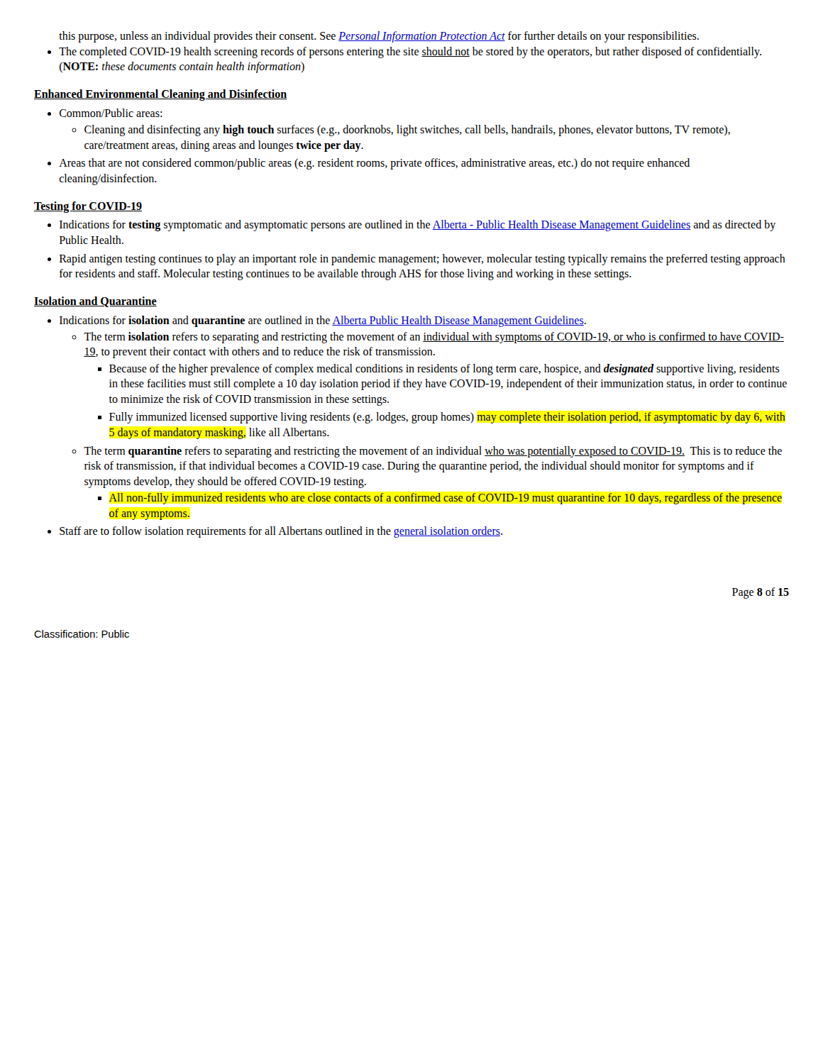this purpose, unless an individual provides their consent. See Personal Information Protection Act for further details on your responsibilities.
The completed COVID-19 health screening records of persons entering the site should not be stored by the operators, but rather disposed of confidentially. (NOTE: these documents contain health information)
Enhanced Environmental Cleaning and Disinfection
Common/Public areas:
Cleaning and disinfecting any high touch surfaces (e.g., doorknobs, light switches, call bells, handrails, phones, elevator buttons, TV remote), care/treatment areas, dining areas and lounges twice per day.
Areas that are not considered common/public areas (e.g. resident rooms, private offices, administrative areas, etc.) do not require enhanced cleaning/disinfection.
Testing for COVID-19
Indications for testing symptomatic and asymptomatic persons are outlined in the Alberta - Public Health Disease Management Guidelines and as directed by Public Health.
Rapid antigen testing continues to play an important role in pandemic management; however, molecular testing typically remains the preferred testing approach for residents and staff. Molecular testing continues to be available through AHS for those living and working in these settings.
Isolation and Quarantine
Indications for isolation and quarantine are outlined in the Alberta Public Health Disease Management Guidelines.
The term isolation refers to separating and restricting the movement of an individual with symptoms of COVID-19, or who is confirmed to have COVID-19, to prevent their contact with others and to reduce the risk of transmission.
Because of the higher prevalence of complex medical conditions in residents of long term care, hospice, and designated supportive living, residents in these facilities must still complete a 10 day isolation period if they have COVID-19, independent of their immunization status, in order to continue to minimize the risk of COVID transmission in these settings.
Fully immunized licensed supportive living residents (e.g. lodges, group homes) may complete their isolation period, if asymptomatic by day 6, with 5 days of mandatory masking, like all Albertans.
The term quarantine refers to separating and restricting the movement of an individual who was potentially exposed to COVID-19. This is to reduce the risk of transmission, if that individual becomes a COVID-19 case. During the quarantine period, the individual should monitor for symptoms and if symptoms develop, they should be offered COVID-19 testing.
All non-fully immunized residents who are close contacts of a confirmed case of COVID-19 must quarantine for 10 days, regardless of the presence of any symptoms.
Staff are to follow isolation requirements for all Albertans outlined in the general isolation orders.
Page 8 of 15
Classification: Public